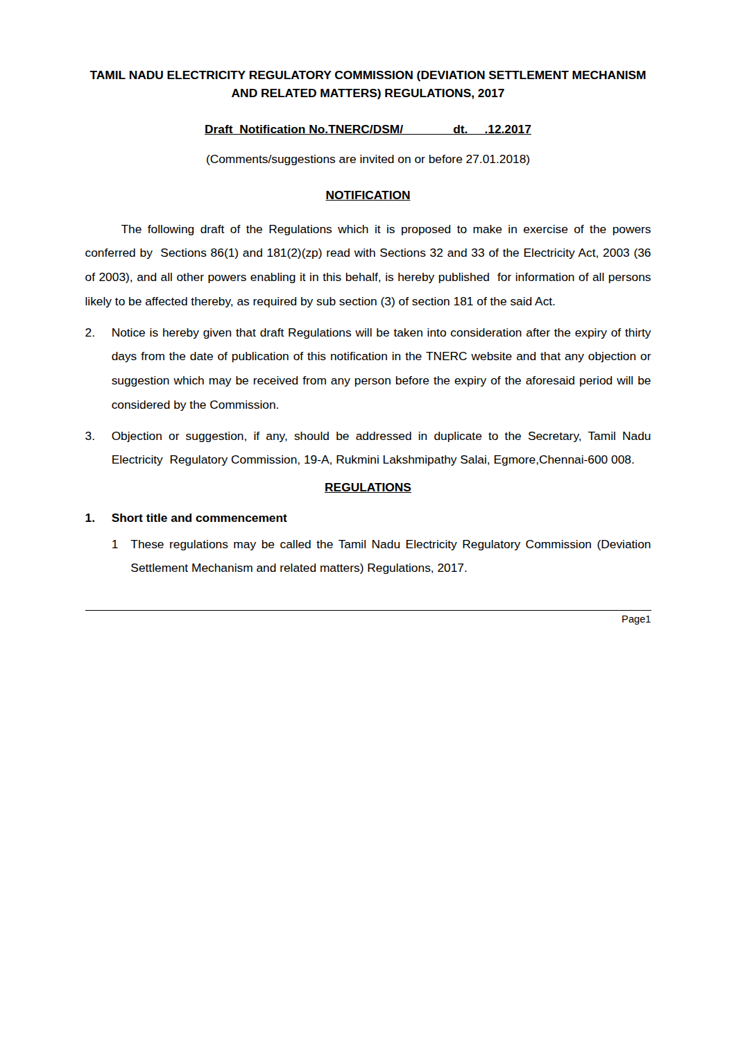TAMIL NADU ELECTRICITY REGULATORY COMMISSION (DEVIATION SETTLEMENT MECHANISM AND RELATED MATTERS) REGULATIONS, 2017
Draft Notification No.TNERC/DSM/ dt. .12.2017
(Comments/suggestions are invited on or before 27.01.2018)
NOTIFICATION
The following draft of the Regulations which it is proposed to make in exercise of the powers conferred by Sections 86(1) and 181(2)(zp) read with Sections 32 and 33 of the Electricity Act, 2003 (36 of 2003), and all other powers enabling it in this behalf, is hereby published for information of all persons likely to be affected thereby, as required by sub section (3) of section 181 of the said Act.
2.
Notice is hereby given that draft Regulations will be taken into consideration after the expiry of thirty days from the date of publication of this notification in the TNERC website and that any objection or suggestion which may be received from any person before the expiry of the aforesaid period will be considered by the Commission.
3.
Objection or suggestion, if any, should be addressed in duplicate to the Secretary, Tamil Nadu Electricity Regulatory Commission, 19-A, Rukmini Lakshmipathy Salai, Egmore,Chennai-600 008.
REGULATIONS
1. Short title and commencement
1
These regulations may be called the Tamil Nadu Electricity Regulatory Commission (Deviation Settlement Mechanism and related matters) Regulations, 2017.
Page1